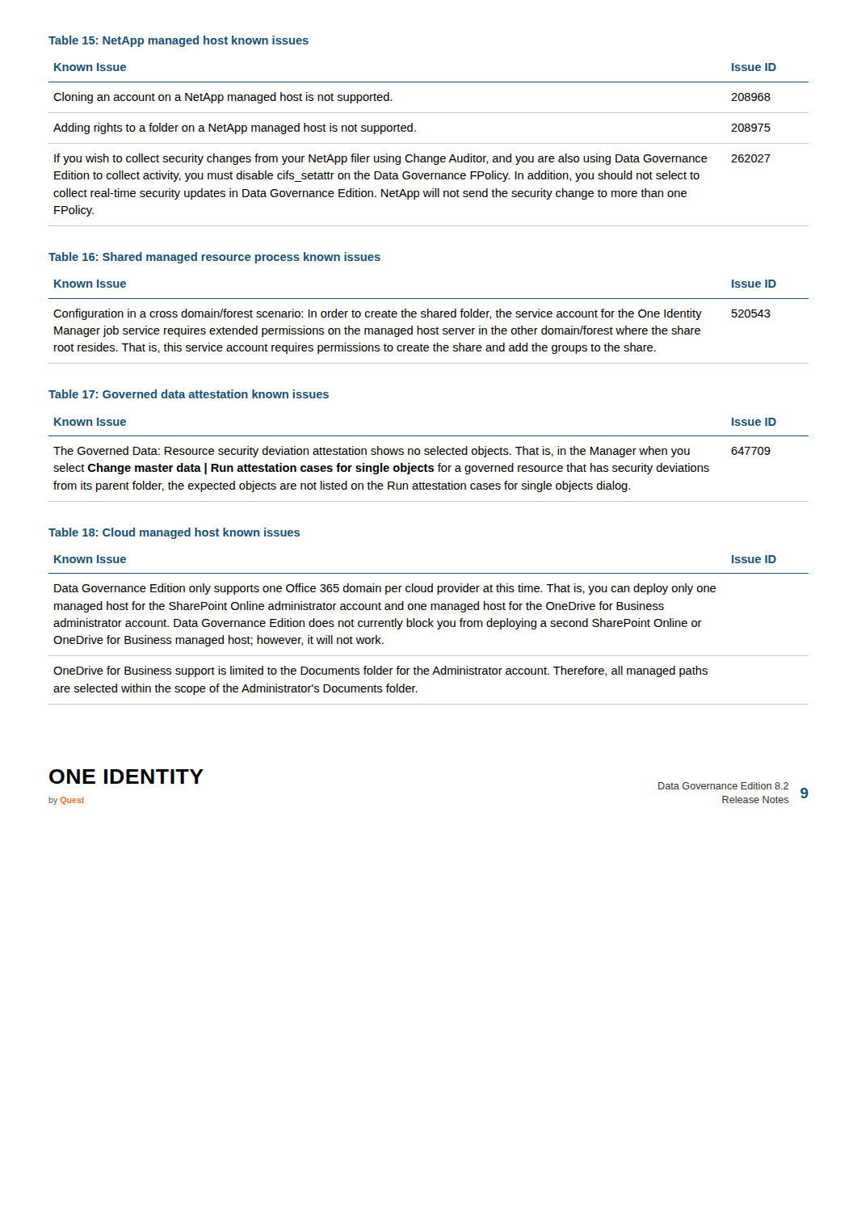Table 15: NetApp managed host known issues
| Known Issue | Issue ID |
| --- | --- |
| Cloning an account on a NetApp managed host is not supported. | 208968 |
| Adding rights to a folder on a NetApp managed host is not supported. | 208975 |
| If you wish to collect security changes from your NetApp filer using Change Auditor, and you are also using Data Governance Edition to collect activity, you must disable cifs_setattr on the Data Governance FPolicy. In addition, you should not select to collect real-time security updates in Data Governance Edition. NetApp will not send the security change to more than one FPolicy. | 262027 |
Table 16: Shared managed resource process known issues
| Known Issue | Issue ID |
| --- | --- |
| Configuration in a cross domain/forest scenario: In order to create the shared folder, the service account for the One Identity Manager job service requires extended permissions on the managed host server in the other domain/forest where the share root resides. That is, this service account requires permissions to create the share and add the groups to the share. | 520543 |
Table 17: Governed data attestation known issues
| Known Issue | Issue ID |
| --- | --- |
| The Governed Data: Resource security deviation attestation shows no selected objects. That is, in the Manager when you select Change master data / Run attestation cases for single objects for a governed resource that has security deviations from its parent folder, the expected objects are not listed on the Run attestation cases for single objects dialog. | 647709 |
Table 18: Cloud managed host known issues
| Known Issue | Issue ID |
| --- | --- |
| Data Governance Edition only supports one Office 365 domain per cloud provider at this time. That is, you can deploy only one managed host for the SharePoint Online administrator account and one managed host for the OneDrive for Business administrator account. Data Governance Edition does not currently block you from deploying a second SharePoint Online or OneDrive for Business managed host; however, it will not work. | |
| OneDrive for Business support is limited to the Documents folder for the Administrator account. Therefore, all managed paths are selected within the scope of the Administrator's Documents folder. | |
ONE IDENTITY
by Quest
Data Governance Edition 8.2
Release Notes
9